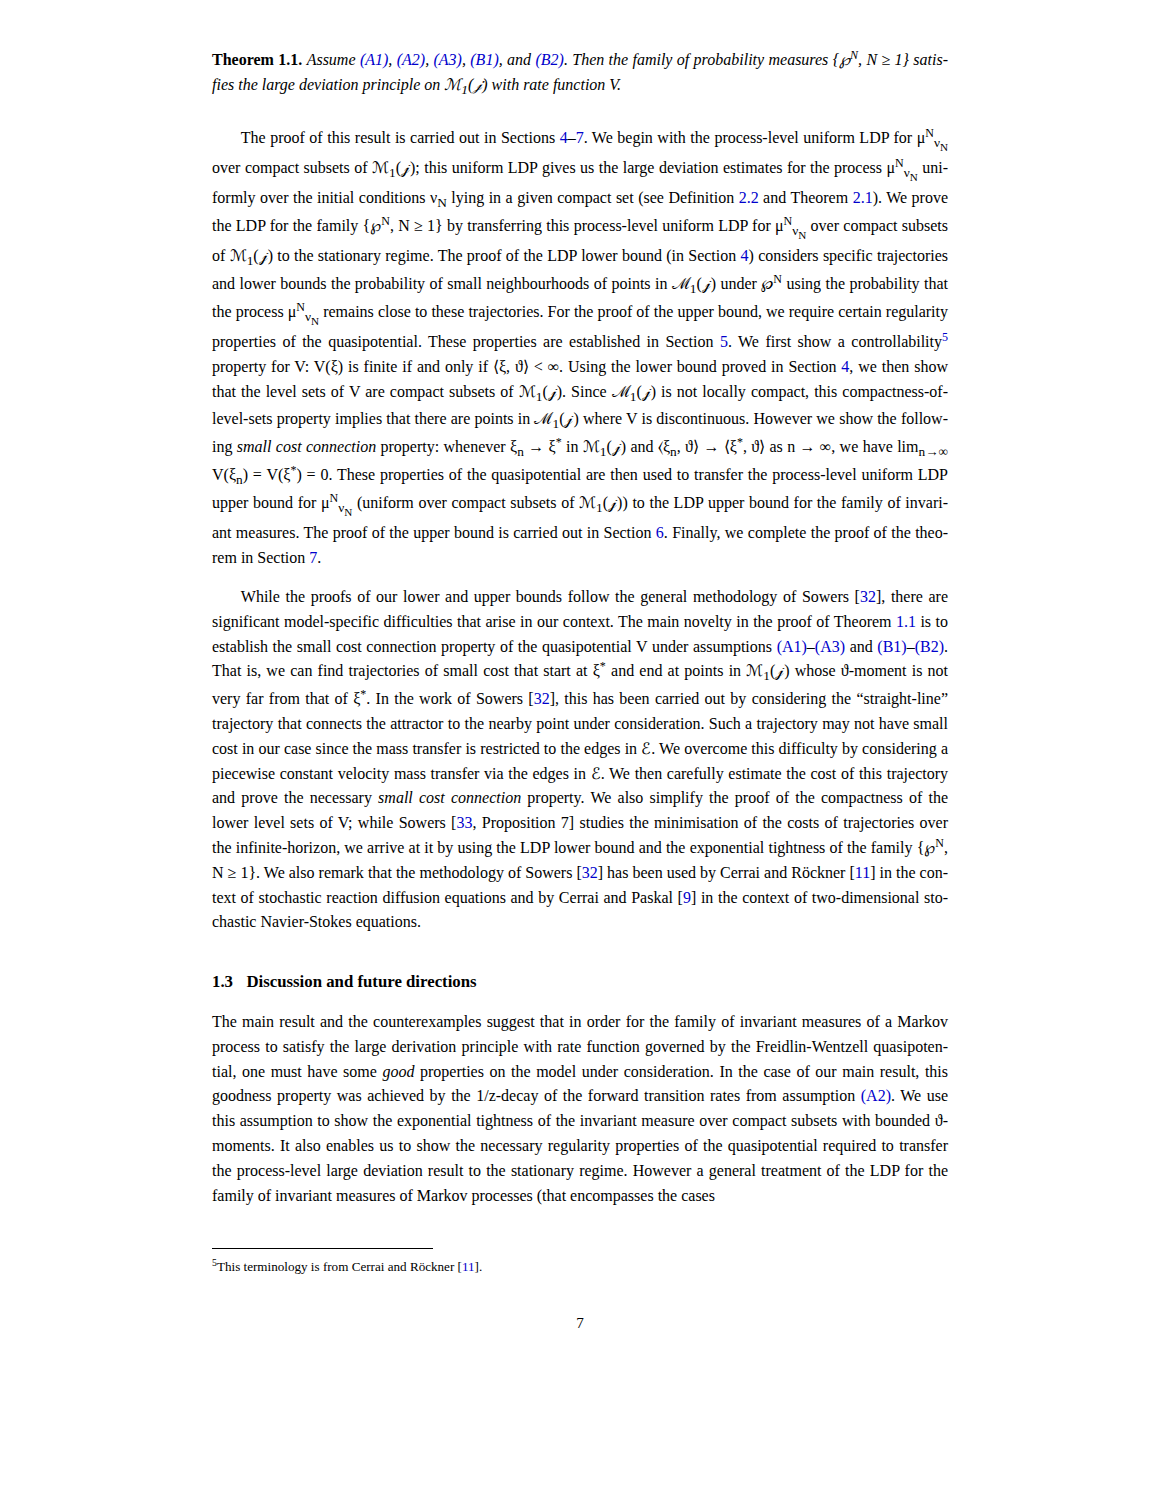Theorem 1.1. Assume (A1), (A2), (A3), (B1), and (B2). Then the family of probability measures {℘N, N ≥ 1} satisfies the large deviation principle on ℳ1(𝒿) with rate function V.
The proof of this result is carried out in Sections 4–7. We begin with the process-level uniform LDP for μNνN over compact subsets of ℳ1(𝒿); this uniform LDP gives us the large deviation estimates for the process μNνN uniformly over the initial conditions νN lying in a given compact set (see Definition 2.2 and Theorem 2.1). We prove the LDP for the family {℘N, N ≥ 1} by transferring this process-level uniform LDP for μNνN over compact subsets of ℳ1(𝒿) to the stationary regime. The proof of the LDP lower bound (in Section 4) considers specific trajectories and lower bounds the probability of small neighbourhoods of points in ℳ1(𝒿) under ℘N using the probability that the process μNνN remains close to these trajectories. For the proof of the upper bound, we require certain regularity properties of the quasipotential. These properties are established in Section 5. We first show a controllability5 property for V: V(ξ) is finite if and only if ⟨ξ, ϑ⟩ < ∞. Using the lower bound proved in Section 4, we then show that the level sets of V are compact subsets of ℳ1(𝒿). Since ℳ1(𝒿) is not locally compact, this compactness-of-level-sets property implies that there are points in ℳ1(𝒿) where V is discontinuous. However we show the following small cost connection property: whenever ξn → ξ* in ℳ1(𝒿) and ⟨ξn, ϑ⟩ → ⟨ξ*, ϑ⟩ as n → ∞, we have limn→∞ V(ξn) = V(ξ*) = 0. These properties of the quasipotential are then used to transfer the process-level uniform LDP upper bound for μNνN (uniform over compact subsets of ℳ1(𝒿)) to the LDP upper bound for the family of invariant measures. The proof of the upper bound is carried out in Section 6. Finally, we complete the proof of the theorem in Section 7.
While the proofs of our lower and upper bounds follow the general methodology of Sowers [32], there are significant model-specific difficulties that arise in our context. The main novelty in the proof of Theorem 1.1 is to establish the small cost connection property of the quasipotential V under assumptions (A1)–(A3) and (B1)–(B2). That is, we can find trajectories of small cost that start at ξ* and end at points in ℳ1(𝒿) whose ϑ-moment is not very far from that of ξ*. In the work of Sowers [32], this has been carried out by considering the “straight-line” trajectory that connects the attractor to the nearby point under consideration. Such a trajectory may not have small cost in our case since the mass transfer is restricted to the edges in ℰ. We overcome this difficulty by considering a piecewise constant velocity mass transfer via the edges in ℰ. We then carefully estimate the cost of this trajectory and prove the necessary small cost connection property. We also simplify the proof of the compactness of the lower level sets of V; while Sowers [33, Proposition 7] studies the minimisation of the costs of trajectories over the infinite-horizon, we arrive at it by using the LDP lower bound and the exponential tightness of the family {℘N, N ≥ 1}. We also remark that the methodology of Sowers [32] has been used by Cerrai and Röckner [11] in the context of stochastic reaction diffusion equations and by Cerrai and Paskal [9] in the context of two-dimensional stochastic Navier-Stokes equations.
1.3 Discussion and future directions
The main result and the counterexamples suggest that in order for the family of invariant measures of a Markov process to satisfy the large derivation principle with rate function governed by the Freidlin-Wentzell quasipotential, one must have some good properties on the model under consideration. In the case of our main result, this goodness property was achieved by the 1/z-decay of the forward transition rates from assumption (A2). We use this assumption to show the exponential tightness of the invariant measure over compact subsets with bounded ϑ-moments. It also enables us to show the necessary regularity properties of the quasipotential required to transfer the process-level large deviation result to the stationary regime. However a general treatment of the LDP for the family of invariant measures of Markov processes (that encompasses the cases
5This terminology is from Cerrai and Röckner [11].
7